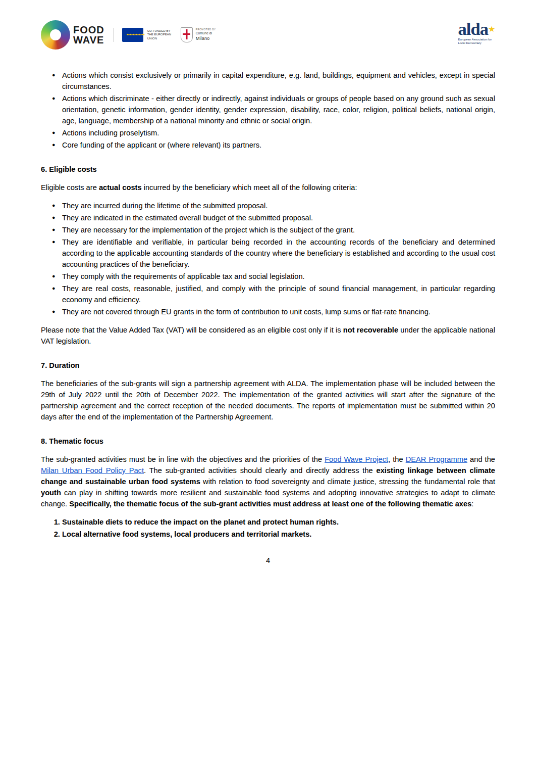FOOD WAVE
CO-FUNDED BY THE EUROPEAN UNION
PROMOTED BY Comune di Milano
alda★
European Association for Local Democracy
Actions which consist exclusively or primarily in capital expenditure, e.g. land, buildings, equipment and vehicles, except in special circumstances.
Actions which discriminate - either directly or indirectly, against individuals or groups of people based on any ground such as sexual orientation, genetic information, gender identity, gender expression, disability, race, color, religion, political beliefs, national origin, age, language, membership of a national minority and ethnic or social origin.
Actions including proselytism.
Core funding of the applicant or (where relevant) its partners.
6. Eligible costs
Eligible costs are actual costs incurred by the beneficiary which meet all of the following criteria:
They are incurred during the lifetime of the submitted proposal.
They are indicated in the estimated overall budget of the submitted proposal.
They are necessary for the implementation of the project which is the subject of the grant.
They are identifiable and verifiable, in particular being recorded in the accounting records of the beneficiary and determined according to the applicable accounting standards of the country where the beneficiary is established and according to the usual cost accounting practices of the beneficiary.
They comply with the requirements of applicable tax and social legislation.
They are real costs, reasonable, justified, and comply with the principle of sound financial management, in particular regarding economy and efficiency.
They are not covered through EU grants in the form of contribution to unit costs, lump sums or flat-rate financing.
Please note that the Value Added Tax (VAT) will be considered as an eligible cost only if it is not recoverable under the applicable national VAT legislation.
7. Duration
The beneficiaries of the sub-grants will sign a partnership agreement with ALDA. The implementation phase will be included between the 29th of July 2022 until the 20th of December 2022. The implementation of the granted activities will start after the signature of the partnership agreement and the correct reception of the needed documents. The reports of implementation must be submitted within 20 days after the end of the implementation of the Partnership Agreement.
8. Thematic focus
The sub-granted activities must be in line with the objectives and the priorities of the Food Wave Project, the DEAR Programme and the Milan Urban Food Policy Pact. The sub-granted activities should clearly and directly address the existing linkage between climate change and sustainable urban food systems with relation to food sovereignty and climate justice, stressing the fundamental role that youth can play in shifting towards more resilient and sustainable food systems and adopting innovative strategies to adapt to climate change. Specifically, the thematic focus of the sub-grant activities must address at least one of the following thematic axes:
Sustainable diets to reduce the impact on the planet and protect human rights.
Local alternative food systems, local producers and territorial markets.
4